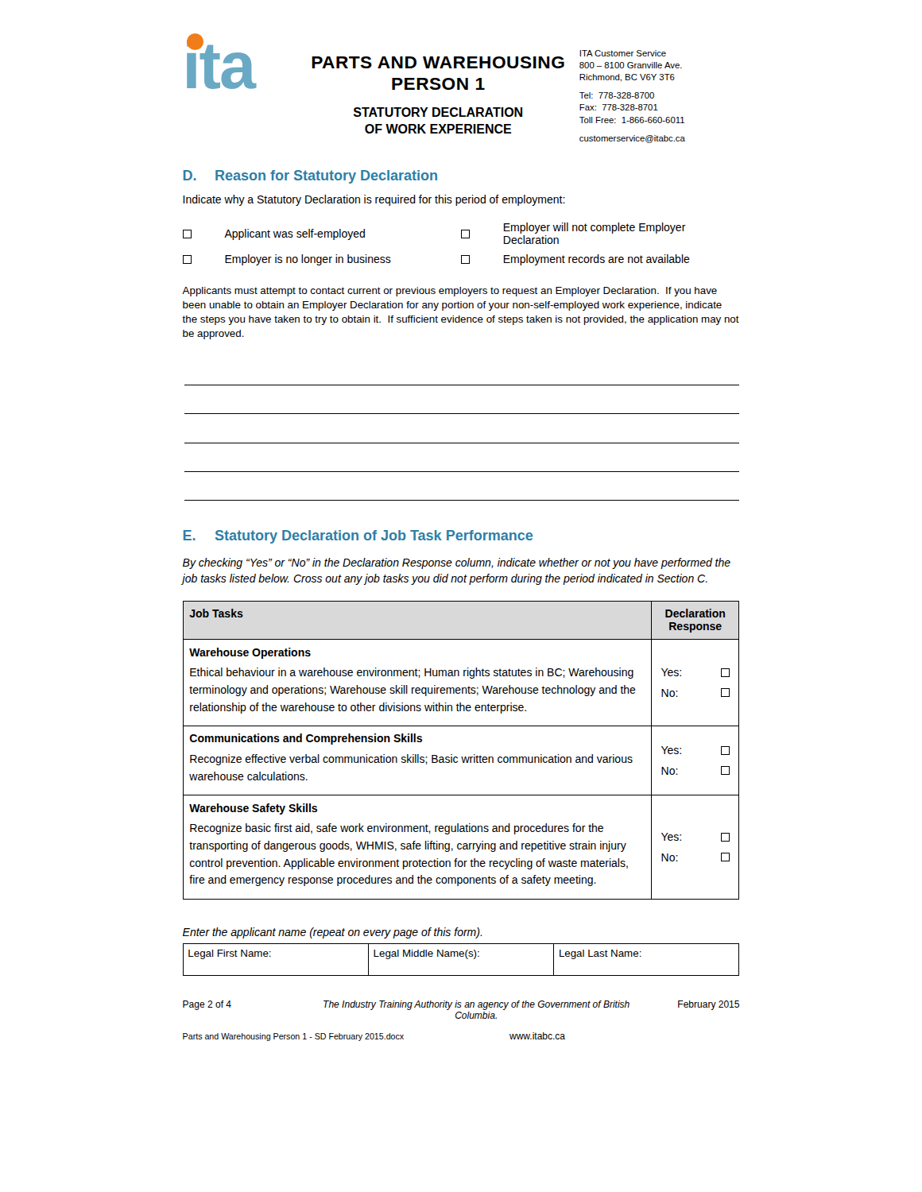ita
PARTS AND WAREHOUSING PERSON 1
STATUTORY DECLARATION
OF WORK EXPERIENCE
ITA Customer Service
800 – 8100 Granville Ave.
Richmond, BC V6Y 3T6
Tel: 778-328-8700
Fax: 778-328-8701
Toll Free: 1-866-660-6011
customerservice@itabc.ca
D. Reason for Statutory Declaration
Indicate why a Statutory Declaration is required for this period of employment:
| | Applicant was self-employed | | Employer will not complete Employer Declaration |
| | Employer is no longer in business | | Employment records are not available |
Applicants must attempt to contact current or previous employers to request an Employer Declaration. If you have been unable to obtain an Employer Declaration for any portion of your non-self-employed work experience, indicate the steps you have taken to try to obtain it. If sufficient evidence of steps taken is not provided, the application may not be approved.
E. Statutory Declaration of Job Task Performance
By checking “Yes” or “No” in the Declaration Response column, indicate whether or not you have performed the job tasks listed below. Cross out any job tasks you did not perform during the period indicated in Section C.
| Job Tasks | Declaration Response |
| --- | --- |
| Warehouse Operations Ethical behaviour in a warehouse environment; Human rights statutes in BC; Warehousing terminology and operations; Warehouse skill requirements; Warehouse technology and the relationship of the warehouse to other divisions within the enterprise. | Yes: No: |
| Communications and Comprehension Skills Recognize effective verbal communication skills; Basic written communication and various warehouse calculations. | Yes: No: |
| Warehouse Safety Skills Recognize basic first aid, safe work environment, regulations and procedures for the transporting of dangerous goods, WHMIS, safe lifting, carrying and repetitive strain injury control prevention. Applicable environment protection for the recycling of waste materials, fire and emergency response procedures and the components of a safety meeting. | Yes: No: |
Enter the applicant name (repeat on every page of this form).
| Legal First Name: | Legal Middle Name(s): | Legal Last Name: |
Page 2 of 4
The Industry Training Authority is an agency of the Government of British Columbia.
February 2015
Parts and Warehousing Person 1 - SD February 2015.docx
www.itabc.ca